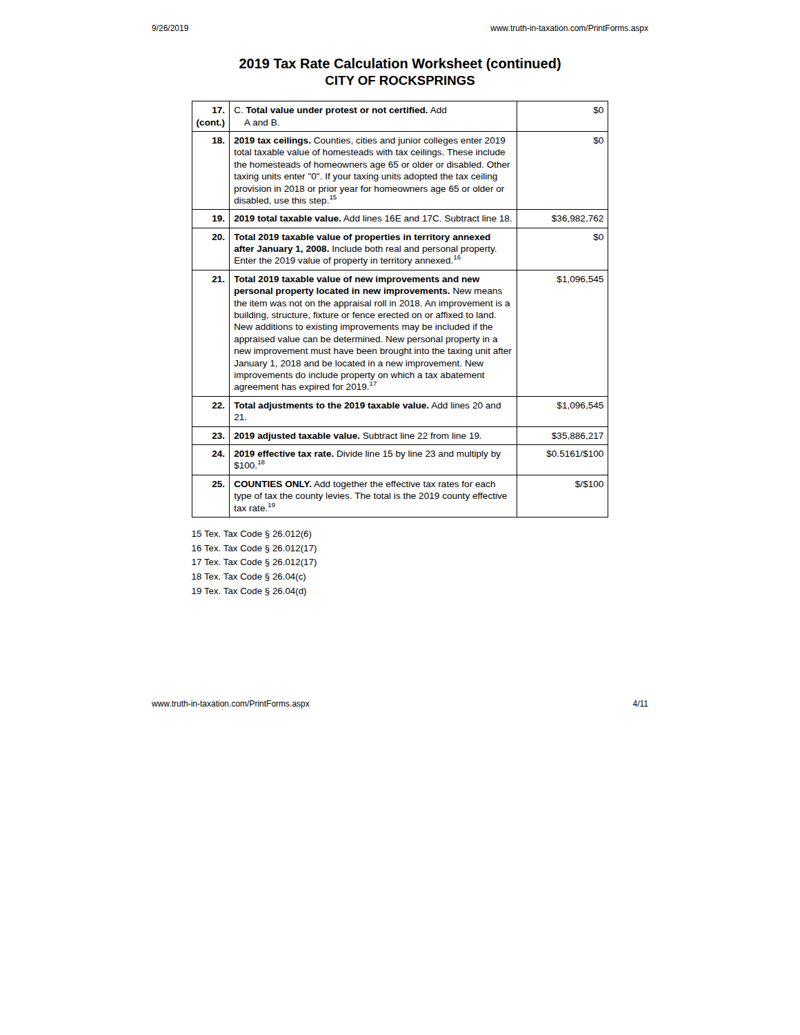9/26/2019 www.truth-in-taxation.com/PrintForms.aspx
2019 Tax Rate Calculation Worksheet (continued)
CITY OF ROCKSPRINGS
| 17. (cont.) | C. Total value under protest or not certified. Add A and B. | $0 |
| 18. | 2019 tax ceilings. Counties, cities and junior colleges enter 2019 total taxable value of homesteads with tax ceilings. These include the homesteads of homeowners age 65 or older or disabled. Other taxing units enter "0". If your taxing units adopted the tax ceiling provision in 2018 or prior year for homeowners age 65 or older or disabled, use this step. 15 | $0 |
| 19. | 2019 total taxable value. Add lines 16E and 17C. Subtract line 18. | $36,982,762 |
| 20. | Total 2019 taxable value of properties in territory annexed after January 1, 2008. Include both real and personal property. Enter the 2019 value of property in territory annexed. 16 | $0 |
| 21. | Total 2019 taxable value of new improvements and new personal property located in new improvements. New means the item was not on the appraisal roll in 2018. An improvement is a building, structure, fixture or fence erected on or affixed to land. New additions to existing improvements may be included if the appraised value can be determined. New personal property in a new improvement must have been brought into the taxing unit after January 1, 2018 and be located in a new improvement. New improvements do include property on which a tax abatement agreement has expired for 2019. 17 | $1,096,545 |
| 22. | Total adjustments to the 2019 taxable value. Add lines 20 and 21. | $1,096,545 |
| 23. | 2019 adjusted taxable value. Subtract line 22 from line 19. | $35,886,217 |
| 24. | 2019 effective tax rate. Divide line 15 by line 23 and multiply by $100. 18 | $0.5161/$100 |
| 25. | COUNTIES ONLY. Add together the effective tax rates for each type of tax the county levies. The total is the 2019 county effective tax rate. 19 | $/$100 |
15 Tex. Tax Code § 26.012(6)
16 Tex. Tax Code § 26.012(17)
17 Tex. Tax Code § 26.012(17)
18 Tex. Tax Code § 26.04(c)
19 Tex. Tax Code § 26.04(d)
www.truth-in-taxation.com/PrintForms.aspx 4/11